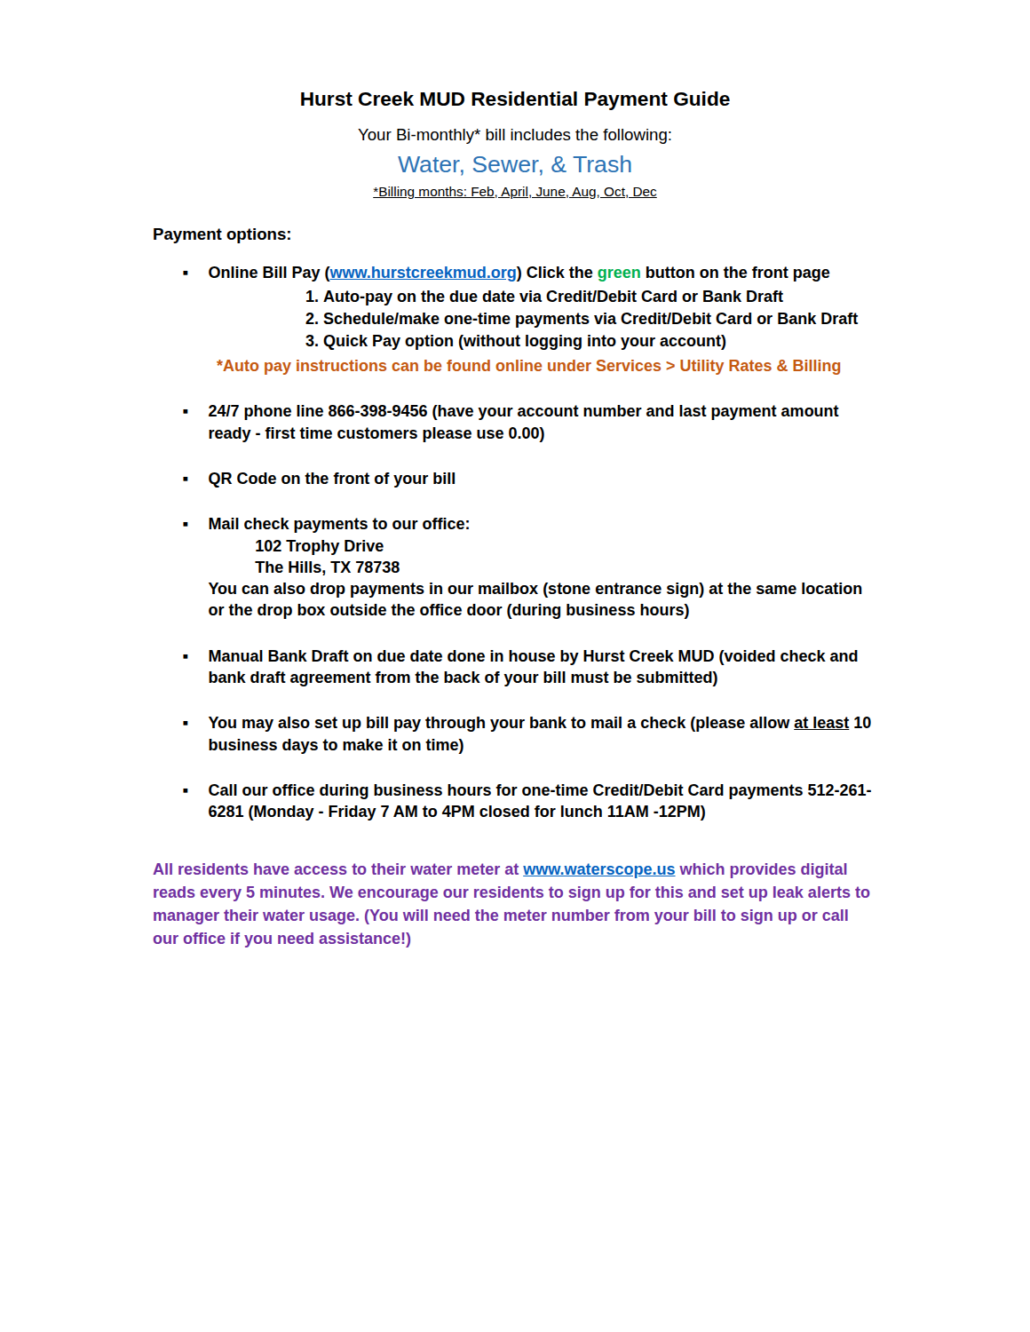Hurst Creek MUD Residential Payment Guide
Your Bi-monthly* bill includes the following:
Water, Sewer, & Trash
*Billing months: Feb, April, June, Aug, Oct, Dec
Payment options:
Online Bill Pay (www.hurstcreekmud.org) Click the green button on the front page
Auto-pay on the due date via Credit/Debit Card or Bank Draft
Schedule/make one-time payments via Credit/Debit Card or Bank Draft
Quick Pay option (without logging into your account)
*Auto pay instructions can be found online under Services > Utility Rates & Billing
24/7 phone line 866-398-9456 (have your account number and last payment amount ready - first time customers please use 0.00)
QR Code on the front of your bill
Mail check payments to our office:
102 Trophy Drive
The Hills, TX 78738
You can also drop payments in our mailbox (stone entrance sign) at the same location or the drop box outside the office door (during business hours)
Manual Bank Draft on due date done in house by Hurst Creek MUD (voided check and bank draft agreement from the back of your bill must be submitted)
You may also set up bill pay through your bank to mail a check (please allow at least 10 business days to make it on time)
Call our office during business hours for one-time Credit/Debit Card payments 512-261-6281 (Monday - Friday 7 AM to 4PM closed for lunch 11AM -12PM)
All residents have access to their water meter at www.waterscope.us which provides digital reads every 5 minutes. We encourage our residents to sign up for this and set up leak alerts to manager their water usage. (You will need the meter number from your bill to sign up or call our office if you need assistance!)